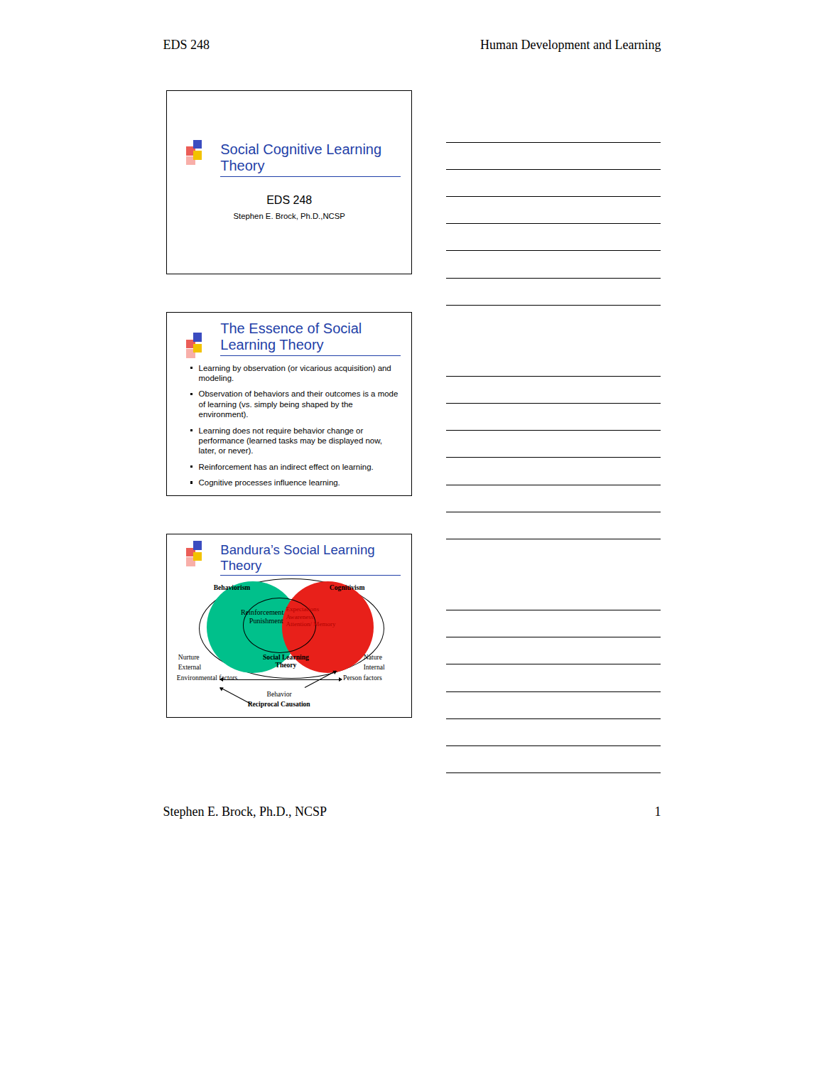EDS 248
Human Development and Learning
Social Cognitive Learning Theory
EDS 248
Stephen E. Brock, Ph.D.,NCSP
The Essence of Social
Learning Theory
Learning by observation (or vicarious acquisition) and modeling.
Observation of behaviors and their outcomes is a mode of learning (vs. simply being shaped by the environment).
Learning does not require behavior change or performance (learned tasks may be displayed now, later, or never).
Reinforcement has an indirect effect on learning.
Cognitive processes influence learning.
Bandura’s Social Learning Theory
Behaviorism
Cognitivism
Reinforcement
Punishment
Expectations
Awareness
Attention/ Memory
Social Learning
Theory
Nurture
External
Nature
Internal
Environmental factors
Person factors
Behavior
Reciprocal Causation
Stephen E. Brock, Ph.D., NCSP
1